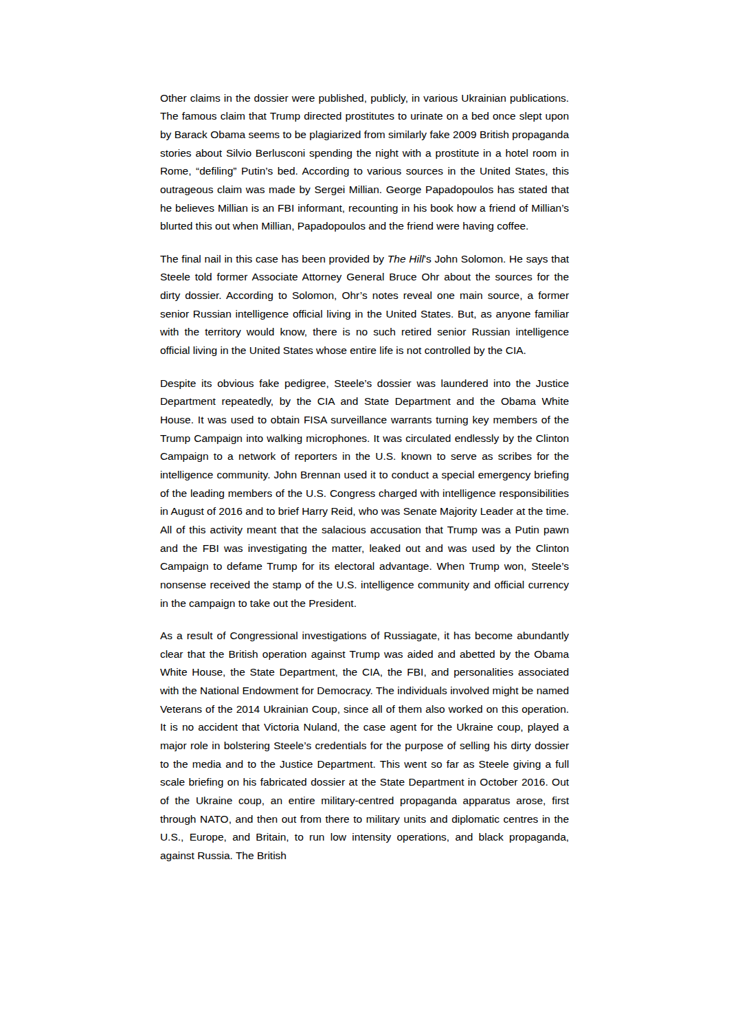Other claims in the dossier were published, publicly, in various Ukrainian publications. The famous claim that Trump directed prostitutes to urinate on a bed once slept upon by Barack Obama seems to be plagiarized from similarly fake 2009 British propaganda stories about Silvio Berlusconi spending the night with a prostitute in a hotel room in Rome, “defiling” Putin’s bed. According to various sources in the United States, this outrageous claim was made by Sergei Millian. George Papadopoulos has stated that he believes Millian is an FBI informant, recounting in his book how a friend of Millian’s blurted this out when Millian, Papadopoulos and the friend were having coffee.
The final nail in this case has been provided by The Hill’s John Solomon. He says that Steele told former Associate Attorney General Bruce Ohr about the sources for the dirty dossier. According to Solomon, Ohr’s notes reveal one main source, a former senior Russian intelligence official living in the United States. But, as anyone familiar with the territory would know, there is no such retired senior Russian intelligence official living in the United States whose entire life is not controlled by the CIA.
Despite its obvious fake pedigree, Steele’s dossier was laundered into the Justice Department repeatedly, by the CIA and State Department and the Obama White House. It was used to obtain FISA surveillance warrants turning key members of the Trump Campaign into walking microphones. It was circulated endlessly by the Clinton Campaign to a network of reporters in the U.S. known to serve as scribes for the intelligence community. John Brennan used it to conduct a special emergency briefing of the leading members of the U.S. Congress charged with intelligence responsibilities in August of 2016 and to brief Harry Reid, who was Senate Majority Leader at the time. All of this activity meant that the salacious accusation that Trump was a Putin pawn and the FBI was investigating the matter, leaked out and was used by the Clinton Campaign to defame Trump for its electoral advantage. When Trump won, Steele’s nonsense received the stamp of the U.S. intelligence community and official currency in the campaign to take out the President.
As a result of Congressional investigations of Russiagate, it has become abundantly clear that the British operation against Trump was aided and abetted by the Obama White House, the State Department, the CIA, the FBI, and personalities associated with the National Endowment for Democracy. The individuals involved might be named Veterans of the 2014 Ukrainian Coup, since all of them also worked on this operation. It is no accident that Victoria Nuland, the case agent for the Ukraine coup, played a major role in bolstering Steele’s credentials for the purpose of selling his dirty dossier to the media and to the Justice Department. This went so far as Steele giving a full scale briefing on his fabricated dossier at the State Department in October 2016. Out of the Ukraine coup, an entire military-centred propaganda apparatus arose, first through NATO, and then out from there to military units and diplomatic centres in the U.S., Europe, and Britain, to run low intensity operations, and black propaganda, against Russia. The British